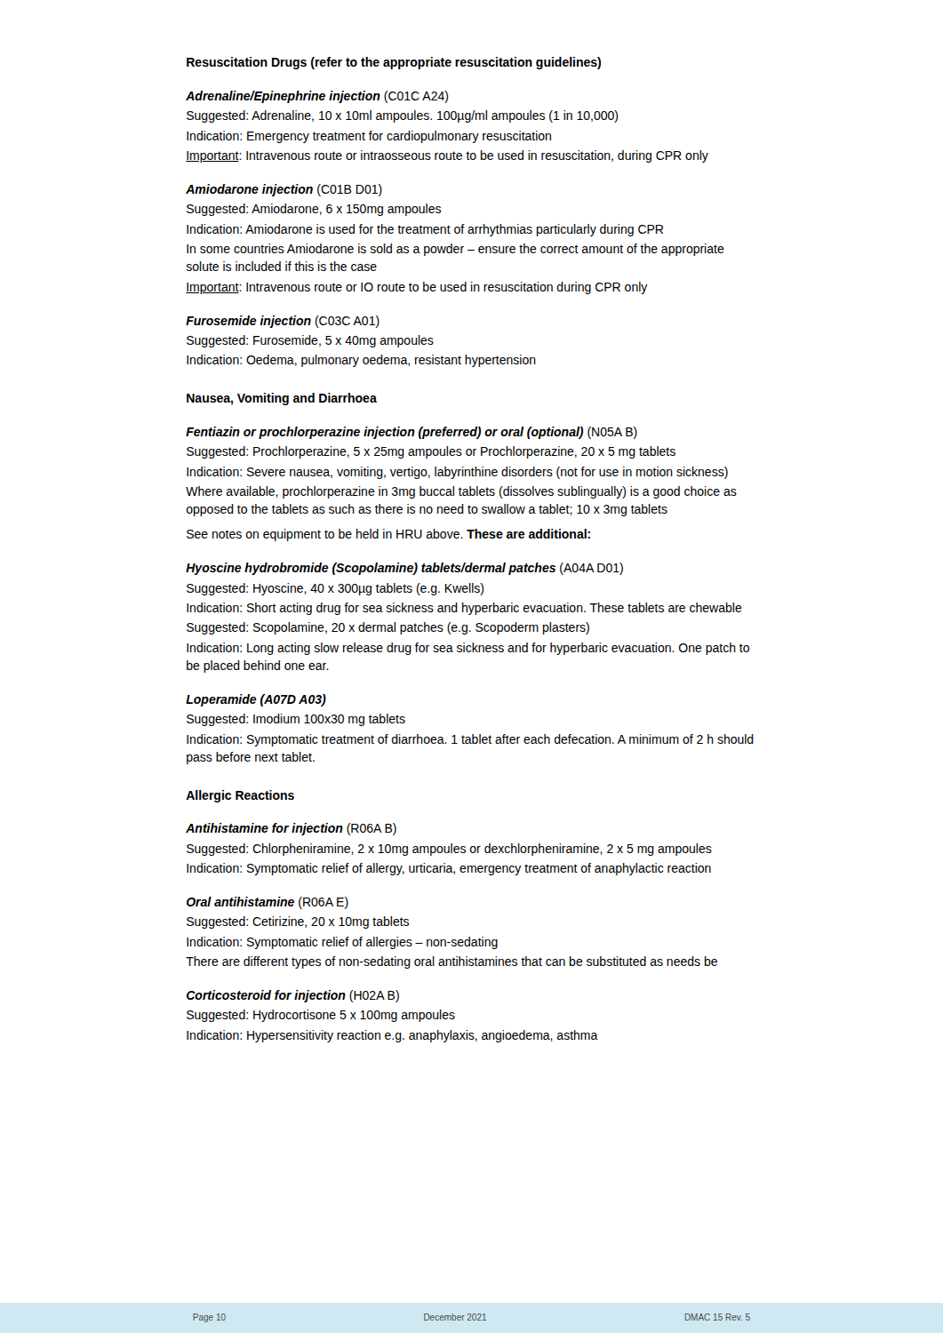Resuscitation Drugs (refer to the appropriate resuscitation guidelines)
Adrenaline/Epinephrine injection (C01C A24)
Suggested: Adrenaline, 10 x 10ml ampoules. 100µg/ml ampoules (1 in 10,000)
Indication: Emergency treatment for cardiopulmonary resuscitation
Important: Intravenous route or intraosseous route to be used in resuscitation, during CPR only
Amiodarone injection (C01B D01)
Suggested: Amiodarone, 6 x 150mg ampoules
Indication: Amiodarone is used for the treatment of arrhythmias particularly during CPR
In some countries Amiodarone is sold as a powder – ensure the correct amount of the appropriate solute is included if this is the case
Important: Intravenous route or IO route to be used in resuscitation during CPR only
Furosemide injection (C03C A01)
Suggested: Furosemide, 5 x 40mg ampoules
Indication: Oedema, pulmonary oedema, resistant hypertension
Nausea, Vomiting and Diarrhoea
Fentiazin or prochlorperazine injection (preferred) or oral (optional) (N05A B)
Suggested: Prochlorperazine, 5 x 25mg ampoules or Prochlorperazine, 20 x 5 mg tablets
Indication: Severe nausea, vomiting, vertigo, labyrinthine disorders (not for use in motion sickness)
Where available, prochlorperazine in 3mg buccal tablets (dissolves sublingually) is a good choice as opposed to the tablets as such as there is no need to swallow a tablet; 10 x 3mg tablets
See notes on equipment to be held in HRU above. These are additional:
Hyoscine hydrobromide (Scopolamine) tablets/dermal patches (A04A D01)
Suggested: Hyoscine, 40 x 300µg tablets (e.g. Kwells)
Indication: Short acting drug for sea sickness and hyperbaric evacuation. These tablets are chewable
Suggested: Scopolamine, 20 x dermal patches (e.g. Scopoderm plasters)
Indication: Long acting slow release drug for sea sickness and for hyperbaric evacuation. One patch to be placed behind one ear.
Loperamide (A07D A03)
Suggested: Imodium 100x30 mg tablets
Indication: Symptomatic treatment of diarrhoea. 1 tablet after each defecation. A minimum of 2 h should pass before next tablet.
Allergic Reactions
Antihistamine for injection (R06A B)
Suggested: Chlorpheniramine, 2 x 10mg ampoules or dexchlorpheniramine, 2 x 5 mg ampoules
Indication: Symptomatic relief of allergy, urticaria, emergency treatment of anaphylactic reaction
Oral antihistamine (R06A E)
Suggested: Cetirizine, 20 x 10mg tablets
Indication: Symptomatic relief of allergies – non-sedating
There are different types of non-sedating oral antihistamines that can be substituted as needs be
Corticosteroid for injection (H02A B)
Suggested: Hydrocortisone 5 x 100mg ampoules
Indication: Hypersensitivity reaction e.g. anaphylaxis, angioedema, asthma
Page 10 December 2021 DMAC 15 Rev. 5